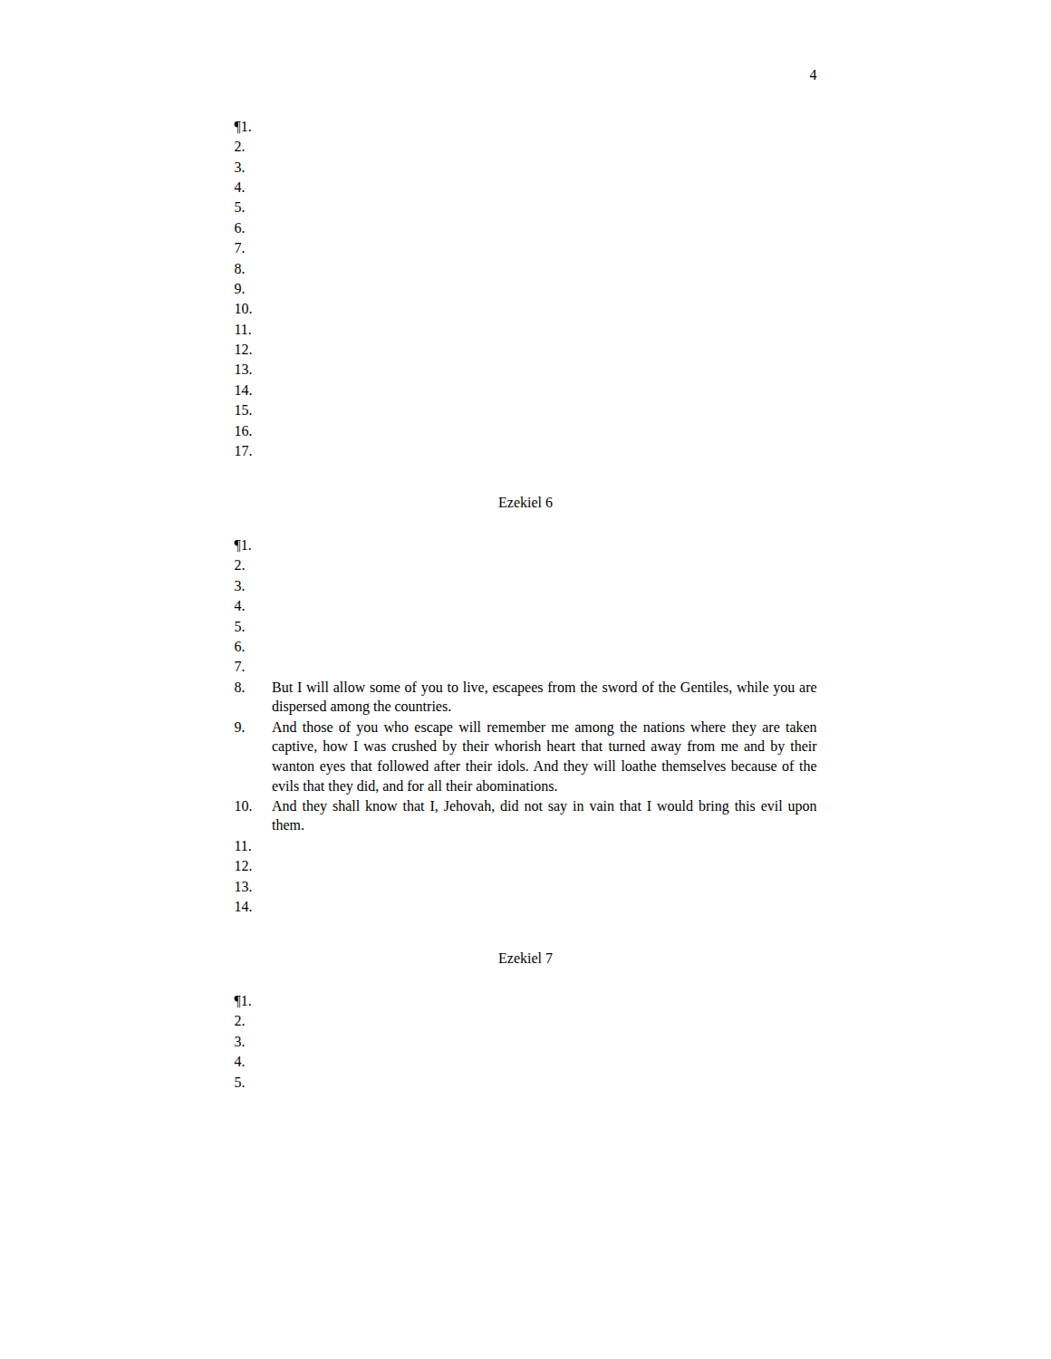4
¶1.
2.
3.
4.
5.
6.
7.
8.
9.
10.
11.
12.
13.
14.
15.
16.
17.
Ezekiel 6
¶1.
2.
3.
4.
5.
6.
7.
8. But I will allow some of you to live, escapees from the sword of the Gentiles, while you are dispersed among the countries.
9. And those of you who escape will remember me among the nations where they are taken captive, how I was crushed by their whorish heart that turned away from me and by their wanton eyes that followed after their idols. And they will loathe themselves because of the evils that they did, and for all their abominations.
10. And they shall know that I, Jehovah, did not say in vain that I would bring this evil upon them.
11.
12.
13.
14.
Ezekiel 7
¶1.
2.
3.
4.
5.